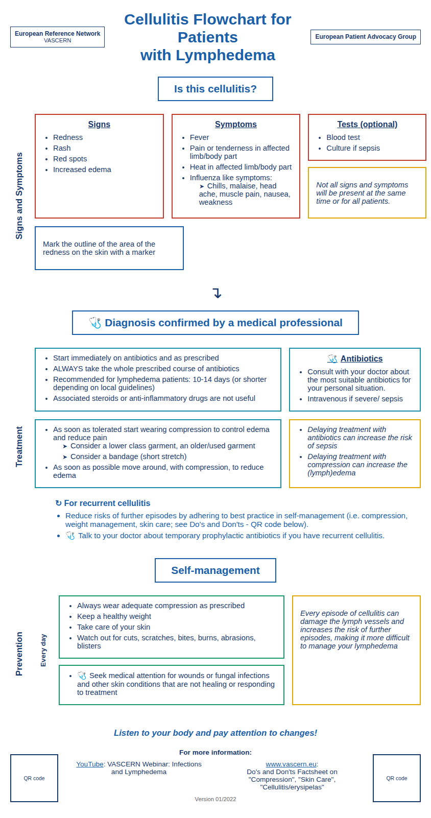European Reference Network VASCERN
Cellulitis Flowchart for Patients
with Lymphedema
European Patient Advocacy Group
Is this cellulitis?
Signs and Symptoms
Signs
Redness
Rash
Red spots
Increased edema
Symptoms
Fever
Pain or tenderness in affected limb/body part
Heat in affected limb/body part
Influenza like symptoms:
Chills, malaise, head ache, muscle pain, nausea, weakness
Tests (optional)
Blood test
Culture if sepsis
Not all signs and symptoms will be present at the same time or for all patients.
Mark the outline of the area of the redness on the skin with a marker
↴
Diagnosis confirmed by a medical professional
Treatment
Start immediately on antibiotics and as prescribed
ALWAYS take the whole prescribed course of antibiotics
Recommended for lymphedema patients: 10-14 days (or shorter depending on local guidelines)
Associated steroids or anti-inflammatory drugs are not useful
Antibiotics
Consult with your doctor about the most suitable antibiotics for your personal situation.
Intravenous if severe/ sepsis
As soon as tolerated start wearing compression to control edema and reduce pain
Consider a lower class garment, an older/used garment
Consider a bandage (short stretch)
As soon as possible move around, with compression, to reduce edema
Delaying treatment with antibiotics can increase the risk of sepsis
Delaying treatment with compression can increase the (lymph)edema
↻ For recurrent cellulitis
Reduce risks of further episodes by adhering to best practice in self-management (i.e. compression, weight management, skin care; see Do's and Don'ts - QR code below).
Talk to your doctor about temporary prophylactic antibiotics if you have recurrent cellulitis.
Self-management
Prevention
Every day
Always wear adequate compression as prescribed
Keep a healthy weight
Take care of your skin
Watch out for cuts, scratches, bites, burns, abrasions, blisters
Seek medical attention for wounds or fungal infections and other skin conditions that are not healing or responding to treatment
Every episode of cellulitis can damage the lymph vessels and increases the risk of further episodes, making it more difficult to manage your lymphedema
Listen to your body and pay attention to changes!
QR code
For more information:
YouTube: VASCERN Webinar: Infections and Lymphedema
www.vascern.eu:
Do's and Don'ts Factsheet on "Compression", "Skin Care", "Cellulitis/erysipelas"
Version 01/2022
QR code